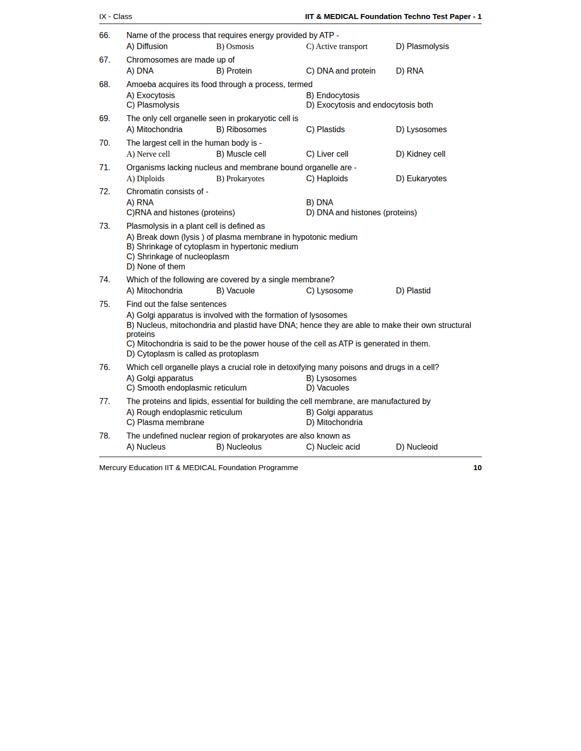IX - Class
IIT & MEDICAL Foundation Techno Test Paper - 1
66.
Name of the process that requires energy provided by ATP -
A) Diffusion B) Osmosis C) Active transport D) Plasmolysis
67.
Chromosomes are made up of
A) DNA B) Protein C) DNA and protein D) RNA
68.
Amoeba acquires its food through a process, termed
A) Exocytosis B) Endocytosis C) Plasmolysis D) Exocytosis and endocytosis both
69.
The only cell organelle seen in prokaryotic cell is
A) Mitochondria B) Ribosomes C) Plastids D) Lysosomes
70.
The largest cell in the human body is -
A) Nerve cell B) Muscle cell C) Liver cell D) Kidney cell
71.
Organisms lacking nucleus and membrane bound organelle are -
A) Diploids B) Prokaryotes C) Haploids D) Eukaryotes
72.
Chromatin consists of -
A) RNA B) DNA C)RNA and histones (proteins) D) DNA and histones (proteins)
73.
Plasmolysis in a plant cell is defined as
A) Break down (lysis ) of plasma membrane in hypotonic medium B) Shrinkage of cytoplasm in hypertonic medium C) Shrinkage of nucleoplasm D) None of them
74.
Which of the following are covered by a single membrane?
A) Mitochondria B) Vacuole C) Lysosome D) Plastid
75.
Find out the false sentences
A) Golgi apparatus is involved with the formation of lysosomes B) Nucleus, mitochondria and plastid have DNA; hence they are able to make their own structural proteins C) Mitochondria is said to be the power house of the cell as ATP is generated in them. D) Cytoplasm is called as protoplasm
76.
Which cell organelle plays a crucial role in detoxifying many poisons and drugs in a cell?
A) Golgi apparatus B) Lysosomes C) Smooth endoplasmic reticulum D) Vacuoles
77.
The proteins and lipids, essential for building the cell membrane, are manufactured by
A) Rough endoplasmic reticulum B) Golgi apparatus C) Plasma membrane D) Mitochondria
78.
The undefined nuclear region of prokaryotes are also known as
A) Nucleus B) Nucleolus C) Nucleic acid D) Nucleoid
Mercury Education IIT & MEDICAL Foundation Programme
10